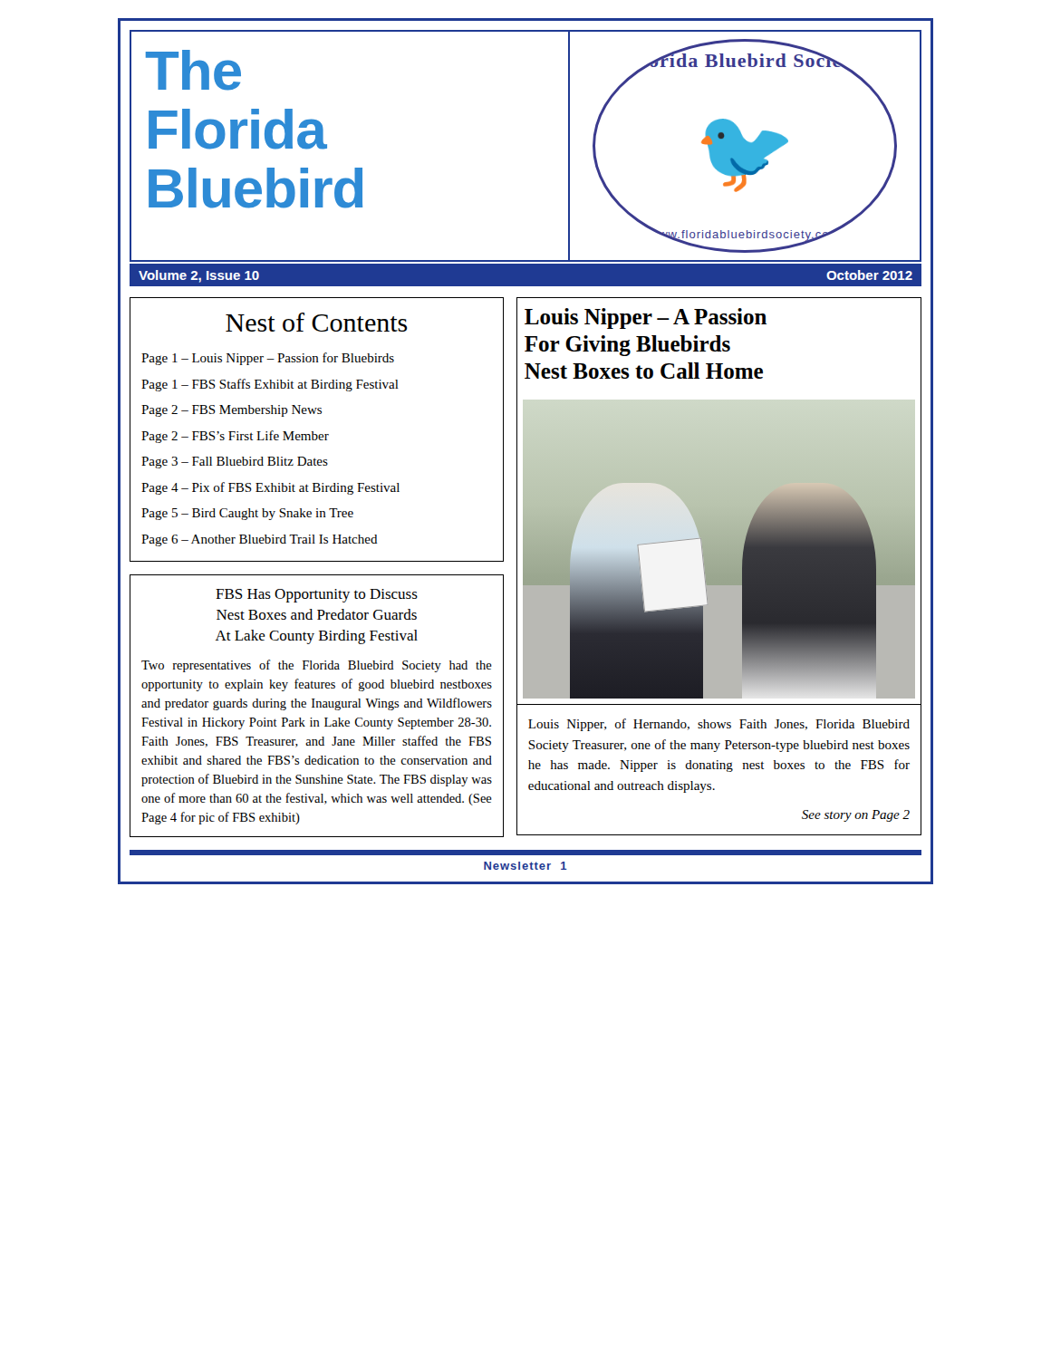The
Florida
Bluebird
Florida Bluebird Society 🐦 www.floridabluebirdsociety.com
Volume 2, Issue 10 October 2012
Nest of Contents
Page 1 – Louis Nipper – Passion for Bluebirds
Page 1 – FBS Staffs Exhibit at Birding Festival
Page 2 – FBS Membership News
Page 2 – FBS’s First Life Member
Page 3 – Fall Bluebird Blitz Dates
Page 4 – Pix of FBS Exhibit at Birding Festival
Page 5 – Bird Caught by Snake in Tree
Page 6 – Another Bluebird Trail Is Hatched
FBS Has Opportunity to Discuss
Nest Boxes and Predator Guards
At Lake County Birding Festival
Two representatives of the Florida Bluebird Society had the opportunity to explain key features of good bluebird nestboxes and predator guards during the Inaugural Wings and Wildflowers Festival in Hickory Point Park in Lake County September 28-30. Faith Jones, FBS Treasurer, and Jane Miller staffed the FBS exhibit and shared the FBS’s dedication to the conservation and protection of Bluebird in the Sunshine State. The FBS display was one of more than 60 at the festival, which was well attended. (See Page 4 for pic of FBS exhibit)
Louis Nipper – A Passion
For Giving Bluebirds
Nest Boxes to Call Home
Louis Nipper, of Hernando, shows Faith Jones, Florida Bluebird Society Treasurer, one of the many Peterson-type bluebird nest boxes he has made. Nipper is donating nest boxes to the FBS for educational and outreach displays. See story on Page 2
Newsletter 1